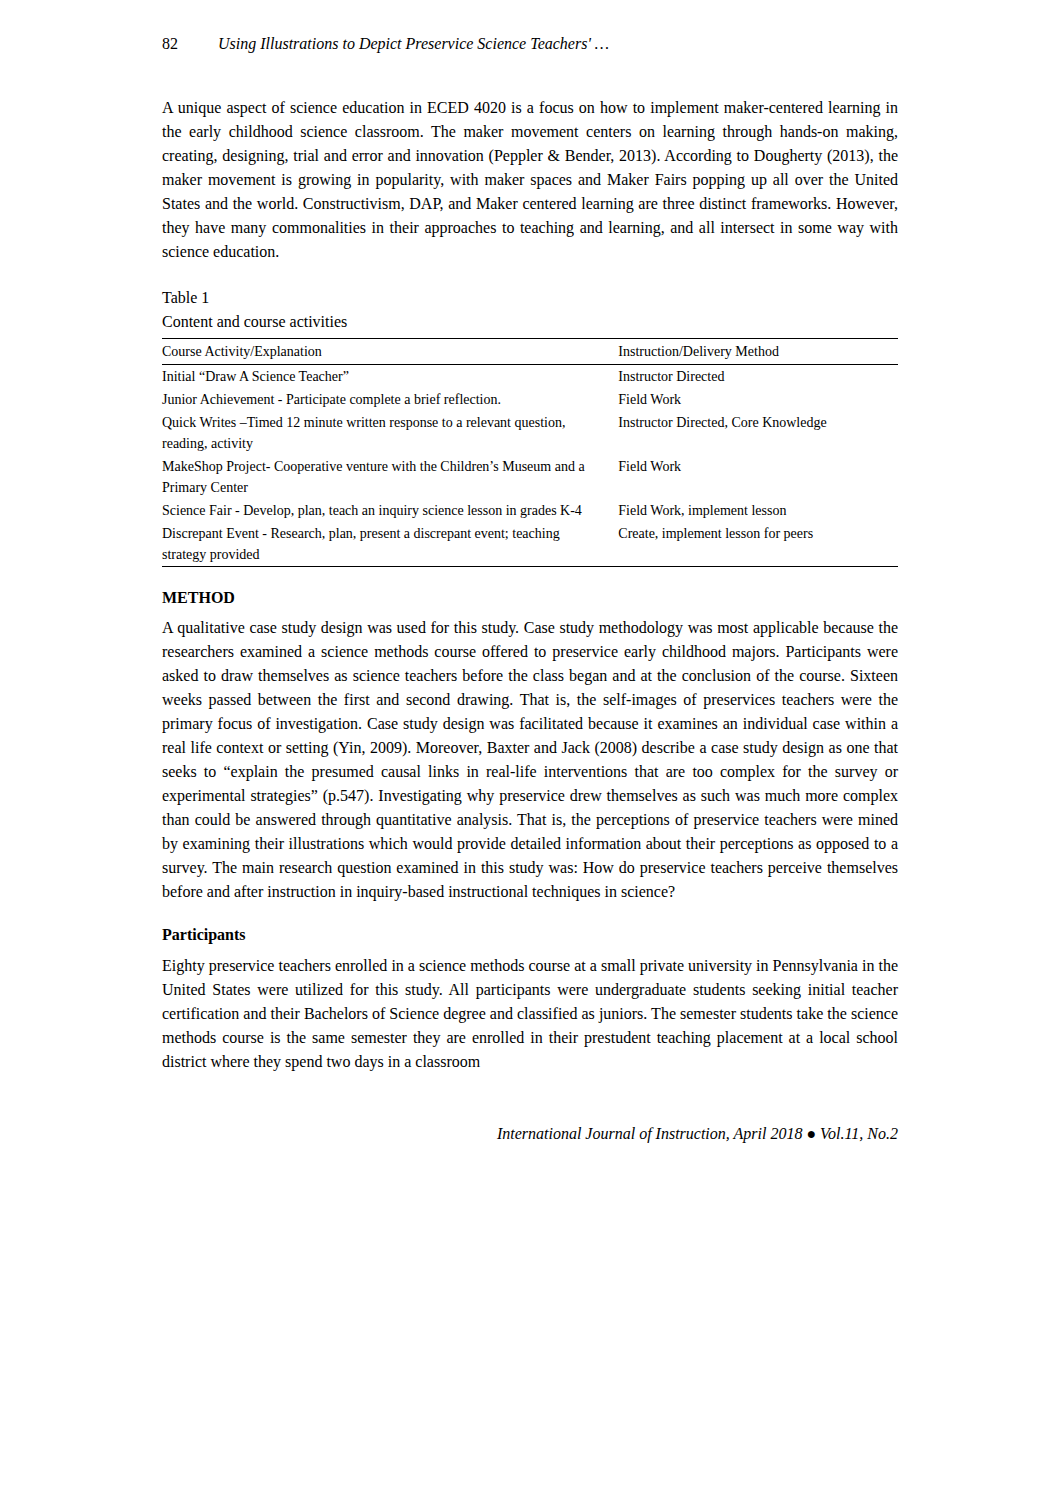82 Using Illustrations to Depict Preservice Science Teachers' …
A unique aspect of science education in ECED 4020 is a focus on how to implement maker-centered learning in the early childhood science classroom. The maker movement centers on learning through hands-on making, creating, designing, trial and error and innovation (Peppler & Bender, 2013). According to Dougherty (2013), the maker movement is growing in popularity, with maker spaces and Maker Fairs popping up all over the United States and the world. Constructivism, DAP, and Maker centered learning are three distinct frameworks. However, they have many commonalities in their approaches to teaching and learning, and all intersect in some way with science education.
Table 1
Content and course activities
| Course Activity/Explanation | Instruction/Delivery Method |
| --- | --- |
| Initial “Draw A Science Teacher” | Instructor Directed |
| Junior Achievement - Participate complete a brief reflection. | Field Work |
| Quick Writes –Timed 12 minute written response to a relevant question, reading, activity | Instructor Directed, Core Knowledge |
| MakeShop Project- Cooperative venture with the Children’s Museum and a Primary Center | Field Work |
| Science Fair - Develop, plan, teach an inquiry science lesson in grades K-4 | Field Work, implement lesson |
| Discrepant Event - Research, plan, present a discrepant event; teaching strategy provided | Create, implement lesson for peers |
Method
A qualitative case study design was used for this study. Case study methodology was most applicable because the researchers examined a science methods course offered to preservice early childhood majors. Participants were asked to draw themselves as science teachers before the class began and at the conclusion of the course. Sixteen weeks passed between the first and second drawing. That is, the self-images of preservices teachers were the primary focus of investigation. Case study design was facilitated because it examines an individual case within a real life context or setting (Yin, 2009). Moreover, Baxter and Jack (2008) describe a case study design as one that seeks to “explain the presumed causal links in real-life interventions that are too complex for the survey or experimental strategies” (p.547). Investigating why preservice drew themselves as such was much more complex than could be answered through quantitative analysis. That is, the perceptions of preservice teachers were mined by examining their illustrations which would provide detailed information about their perceptions as opposed to a survey. The main research question examined in this study was: How do preservice teachers perceive themselves before and after instruction in inquiry-based instructional techniques in science?
Participants
Eighty preservice teachers enrolled in a science methods course at a small private university in Pennsylvania in the United States were utilized for this study. All participants were undergraduate students seeking initial teacher certification and their Bachelors of Science degree and classified as juniors. The semester students take the science methods course is the same semester they are enrolled in their prestudent teaching placement at a local school district where they spend two days in a classroom
International Journal of Instruction, April 2018 ● Vol.11, No.2